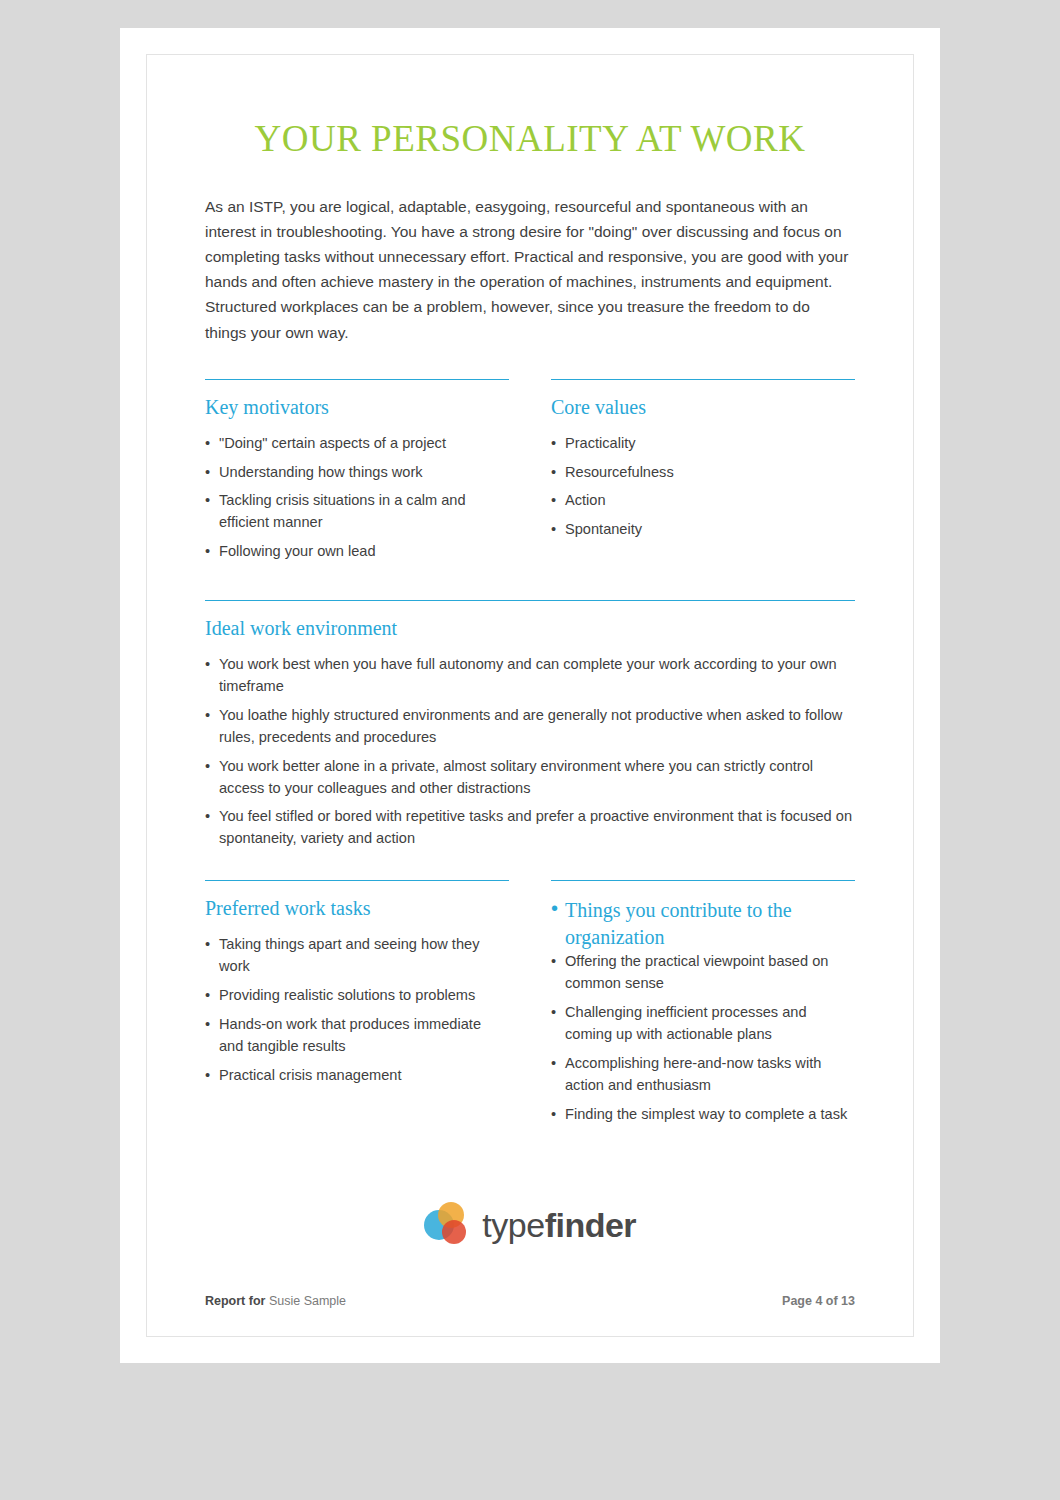YOUR PERSONALITY AT WORK
As an ISTP, you are logical, adaptable, easygoing, resourceful and spontaneous with an interest in troubleshooting. You have a strong desire for "doing" over discussing and focus on completing tasks without unnecessary effort. Practical and responsive, you are good with your hands and often achieve mastery in the operation of machines, instruments and equipment. Structured workplaces can be a problem, however, since you treasure the freedom to do things your own way.
Key motivators
"Doing" certain aspects of a project
Understanding how things work
Tackling crisis situations in a calm and efficient manner
Following your own lead
Core values
Practicality
Resourcefulness
Action
Spontaneity
Ideal work environment
You work best when you have full autonomy and can complete your work according to your own timeframe
You loathe highly structured environments and are generally not productive when asked to follow rules, precedents and procedures
You work better alone in a private, almost solitary environment where you can strictly control access to your colleagues and other distractions
You feel stifled or bored with repetitive tasks and prefer a proactive environment that is focused on spontaneity, variety and action
Preferred work tasks
Taking things apart and seeing how they work
Providing realistic solutions to problems
Hands-on work that produces immediate and tangible results
Practical crisis management
Things you contribute to the organization
Offering the practical viewpoint based on common sense
Challenging inefficient processes and coming up with actionable plans
Accomplishing here-and-now tasks with action and enthusiasm
Finding the simplest way to complete a task
typefinder
Report for Susie Sample
Page 4 of 13